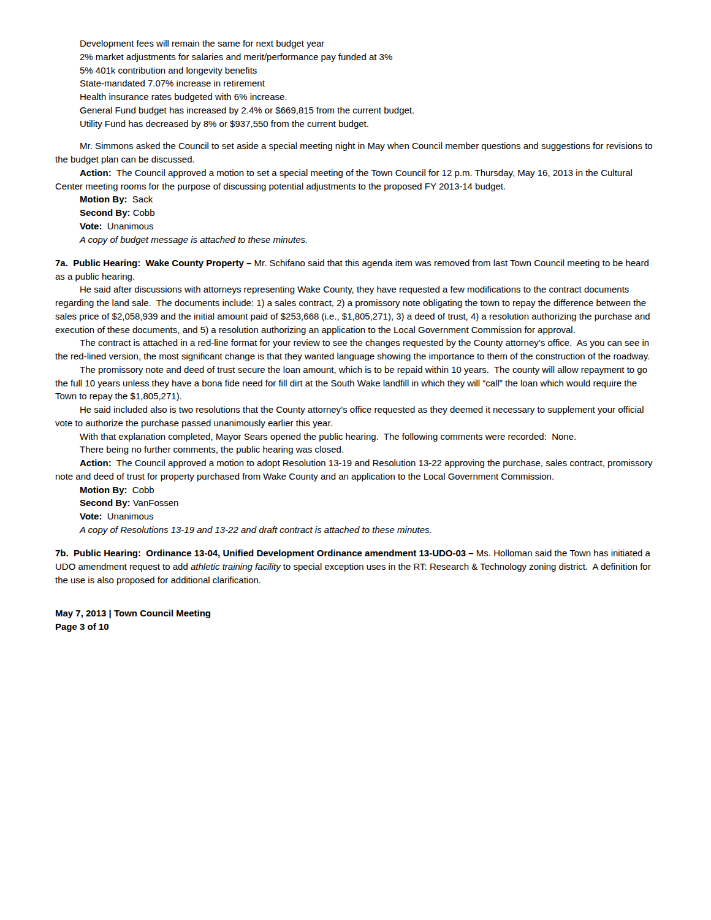Development fees will remain the same for next budget year
2% market adjustments for salaries and merit/performance pay funded at 3%
5% 401k contribution and longevity benefits
State-mandated 7.07% increase in retirement
Health insurance rates budgeted with 6% increase.
General Fund budget has increased by 2.4% or $669,815 from the current budget.
Utility Fund has decreased by 8% or $937,550 from the current budget.
Mr. Simmons asked the Council to set aside a special meeting night in May when Council member questions and suggestions for revisions to the budget plan can be discussed.
Action: The Council approved a motion to set a special meeting of the Town Council for 12 p.m. Thursday, May 16, 2013 in the Cultural Center meeting rooms for the purpose of discussing potential adjustments to the proposed FY 2013-14 budget.
Motion By: Sack
Second By: Cobb
Vote: Unanimous
A copy of budget message is attached to these minutes.
7a. Public Hearing: Wake County Property – Mr. Schifano said that this agenda item was removed from last Town Council meeting to be heard as a public hearing.
He said after discussions with attorneys representing Wake County, they have requested a few modifications to the contract documents regarding the land sale. The documents include: 1) a sales contract, 2) a promissory note obligating the town to repay the difference between the sales price of $2,058,939 and the initial amount paid of $253,668 (i.e., $1,805,271), 3) a deed of trust, 4) a resolution authorizing the purchase and execution of these documents, and 5) a resolution authorizing an application to the Local Government Commission for approval.
The contract is attached in a red-line format for your review to see the changes requested by the County attorney’s office. As you can see in the red-lined version, the most significant change is that they wanted language showing the importance to them of the construction of the roadway.
The promissory note and deed of trust secure the loan amount, which is to be repaid within 10 years. The county will allow repayment to go the full 10 years unless they have a bona fide need for fill dirt at the South Wake landfill in which they will “call” the loan which would require the Town to repay the $1,805,271).
He said included also is two resolutions that the County attorney’s office requested as they deemed it necessary to supplement your official vote to authorize the purchase passed unanimously earlier this year.
With that explanation completed, Mayor Sears opened the public hearing. The following comments were recorded: None.
There being no further comments, the public hearing was closed.
Action: The Council approved a motion to adopt Resolution 13-19 and Resolution 13-22 approving the purchase, sales contract, promissory note and deed of trust for property purchased from Wake County and an application to the Local Government Commission.
Motion By: Cobb
Second By: VanFossen
Vote: Unanimous
A copy of Resolutions 13-19 and 13-22 and draft contract is attached to these minutes.
7b. Public Hearing: Ordinance 13-04, Unified Development Ordinance amendment 13-UDO-03 – Ms. Holloman said the Town has initiated a UDO amendment request to add athletic training facility to special exception uses in the RT: Research & Technology zoning district. A definition for the use is also proposed for additional clarification.
May 7, 2013 | Town Council Meeting
Page 3 of 10